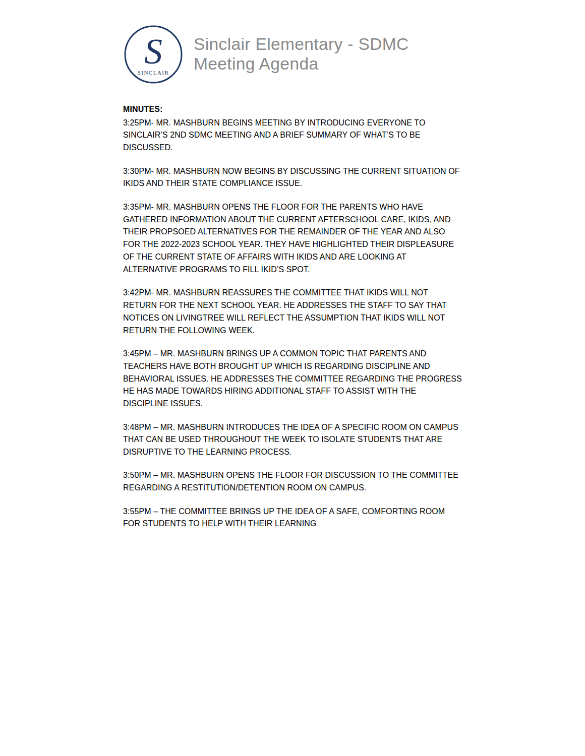S SINCLAIR
Sinclair Elementary - SDMC Meeting Agenda
MINUTES:
3:25PM- MR. MASHBURN BEGINS MEETING BY INTRODUCING EVERYONE TO SINCLAIR’S 2ND SDMC MEETING AND A BRIEF SUMMARY OF WHAT’S TO BE DISCUSSED.
3:30PM- MR. MASHBURN NOW BEGINS BY DISCUSSING THE CURRENT SITUATION OF IKIDS AND THEIR STATE COMPLIANCE ISSUE.
3:35PM- MR. MASHBURN OPENS THE FLOOR FOR THE PARENTS WHO HAVE GATHERED INFORMATION ABOUT THE CURRENT AFTERSCHOOL CARE, IKIDS, AND THEIR PROPSOED ALTERNATIVES FOR THE REMAINDER OF THE YEAR AND ALSO FOR THE 2022-2023 SCHOOL YEAR. THEY HAVE HIGHLIGHTED THEIR DISPLEASURE OF THE CURRENT STATE OF AFFAIRS WITH IKIDS AND ARE LOOKING AT ALTERNATIVE PROGRAMS TO FILL IKID’S SPOT.
3:42PM- MR. MASHBURN REASSURES THE COMMITTEE THAT IKIDS WILL NOT RETURN FOR THE NEXT SCHOOL YEAR. HE ADDRESSES THE STAFF TO SAY THAT NOTICES ON LIVINGTREE WILL REFLECT THE ASSUMPTION THAT IKIDS WILL NOT RETURN THE FOLLOWING WEEK.
3:45PM – MR. MASHBURN BRINGS UP A COMMON TOPIC THAT PARENTS AND TEACHERS HAVE BOTH BROUGHT UP WHICH IS REGARDING DISCIPLINE AND BEHAVIORAL ISSUES. HE ADDRESSES THE COMMITTEE REGARDING THE PROGRESS HE HAS MADE TOWARDS HIRING ADDITIONAL STAFF TO ASSIST WITH THE DISCIPLINE ISSUES.
3:48PM – MR. MASHBURN INTRODUCES THE IDEA OF A SPECIFIC ROOM ON CAMPUS THAT CAN BE USED THROUGHOUT THE WEEK TO ISOLATE STUDENTS THAT ARE DISRUPTIVE TO THE LEARNING PROCESS.
3:50PM – MR. MASHBURN OPENS THE FLOOR FOR DISCUSSION TO THE COMMITTEE REGARDING A RESTITUTION/DETENTION ROOM ON CAMPUS.
3:55PM – THE COMMITTEE BRINGS UP THE IDEA OF A SAFE, COMFORTING ROOM FOR STUDENTS TO HELP WITH THEIR LEARNING